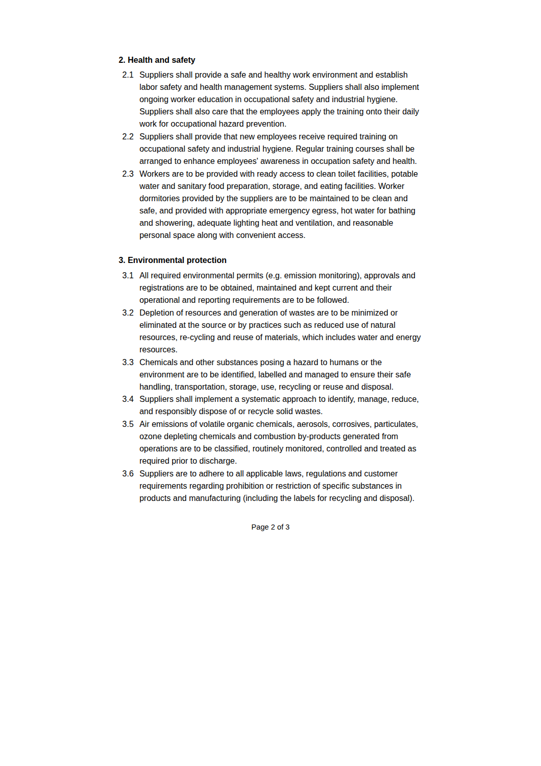2. Health and safety
2.1 Suppliers shall provide a safe and healthy work environment and establish labor safety and health management systems. Suppliers shall also implement ongoing worker education in occupational safety and industrial hygiene. Suppliers shall also care that the employees apply the training onto their daily work for occupational hazard prevention.
2.2 Suppliers shall provide that new employees receive required training on occupational safety and industrial hygiene. Regular training courses shall be arranged to enhance employees' awareness in occupation safety and health.
2.3 Workers are to be provided with ready access to clean toilet facilities, potable water and sanitary food preparation, storage, and eating facilities. Worker dormitories provided by the suppliers are to be maintained to be clean and safe, and provided with appropriate emergency egress, hot water for bathing and showering, adequate lighting heat and ventilation, and reasonable personal space along with convenient access.
3. Environmental protection
3.1 All required environmental permits (e.g. emission monitoring), approvals and registrations are to be obtained, maintained and kept current and their operational and reporting requirements are to be followed.
3.2 Depletion of resources and generation of wastes are to be minimized or eliminated at the source or by practices such as reduced use of natural resources, re-cycling and reuse of materials, which includes water and energy resources.
3.3 Chemicals and other substances posing a hazard to humans or the environment are to be identified, labelled and managed to ensure their safe handling, transportation, storage, use, recycling or reuse and disposal.
3.4 Suppliers shall implement a systematic approach to identify, manage, reduce, and responsibly dispose of or recycle solid wastes.
3.5 Air emissions of volatile organic chemicals, aerosols, corrosives, particulates, ozone depleting chemicals and combustion by-products generated from operations are to be classified, routinely monitored, controlled and treated as required prior to discharge.
3.6 Suppliers are to adhere to all applicable laws, regulations and customer requirements regarding prohibition or restriction of specific substances in products and manufacturing (including the labels for recycling and disposal).
Page 2 of 3